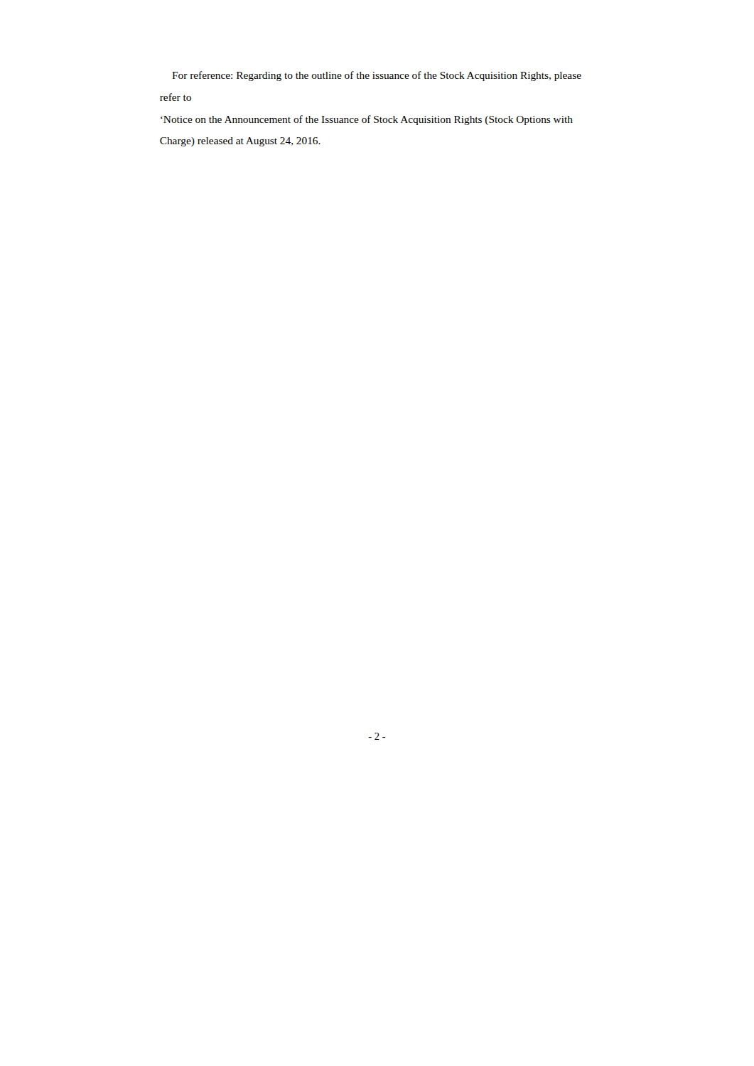For reference: Regarding to the outline of the issuance of the Stock Acquisition Rights, please refer to
‘Notice on the Announcement of the Issuance of Stock Acquisition Rights (Stock Options with Charge) released at August 24, 2016.
- 2 -